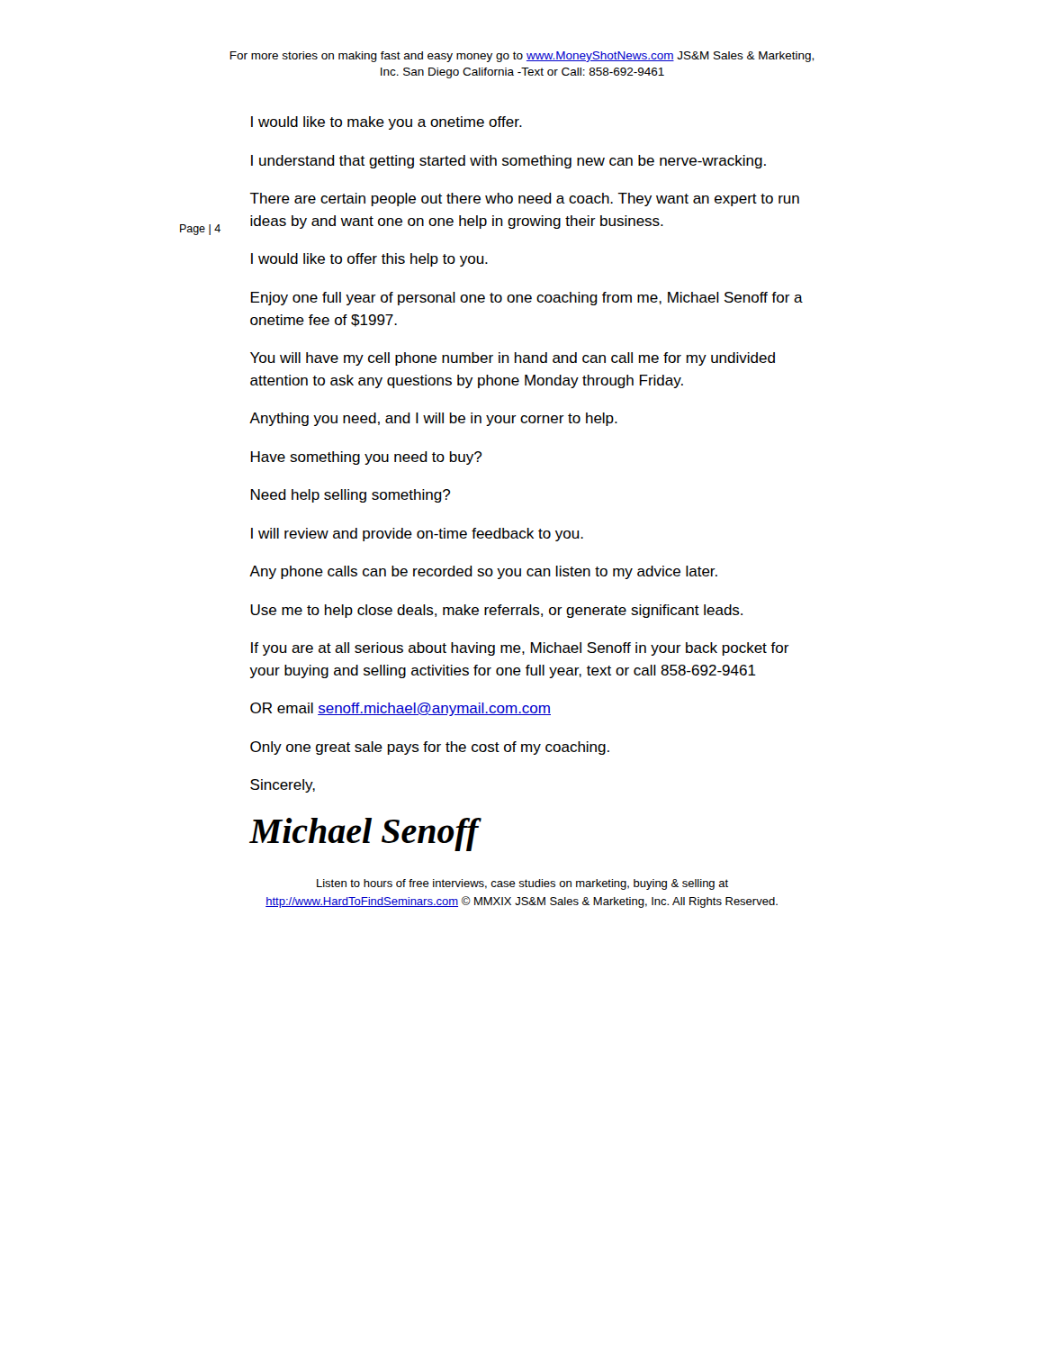For more stories on making fast and easy money go to www.MoneyShotNews.com JS&M Sales & Marketing, Inc. San Diego California -Text or Call: 858-692-9461
Page | 4
I would like to make you a onetime offer.
I understand that getting started with something new can be nerve-wracking.
There are certain people out there who need a coach. They want an expert to run ideas by and want one on one help in growing their business.
I would like to offer this help to you.
Enjoy one full year of personal one to one coaching from me, Michael Senoff for a onetime fee of $1997.
You will have my cell phone number in hand and can call me for my undivided attention to ask any questions by phone Monday through Friday.
Anything you need, and I will be in your corner to help.
Have something you need to buy?
Need help selling something?
I will review and provide on-time feedback to you.
Any phone calls can be recorded so you can listen to my advice later.
Use me to help close deals, make referrals, or generate significant leads.
If you are at all serious about having me, Michael Senoff in your back pocket for your buying and selling activities for one full year, text or call 858-692-9461
OR email senoff.michael@anymail.com.com
Only one great sale pays for the cost of my coaching.
Sincerely,
Michael Senoff
Listen to hours of free interviews, case studies on marketing, buying & selling at
http://www.HardToFindSeminars.com © MMXIX JS&M Sales & Marketing, Inc. All Rights Reserved.